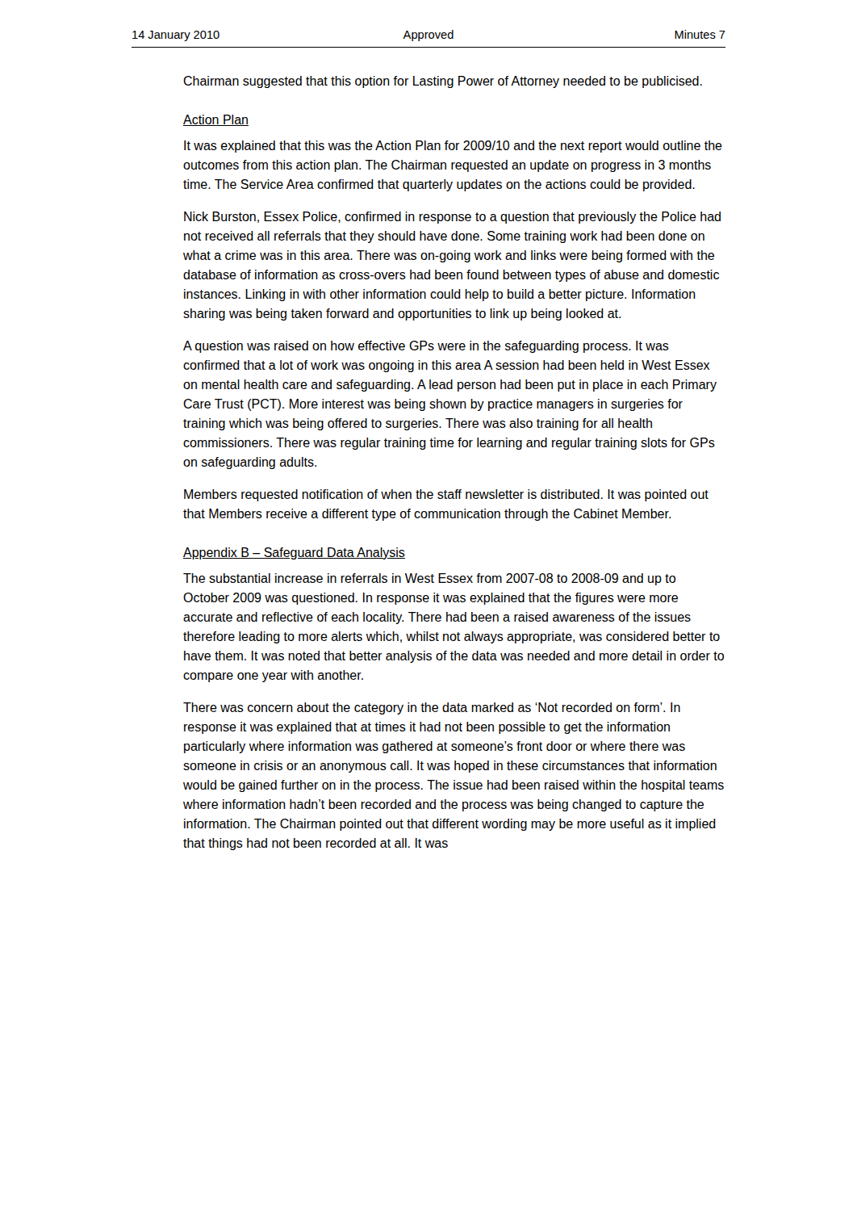14 January 2010 Approved Minutes 7
Chairman suggested that this option for Lasting Power of Attorney needed to be publicised.
Action Plan
It was explained that this was the Action Plan for 2009/10 and the next report would outline the outcomes from this action plan. The Chairman requested an update on progress in 3 months time. The Service Area confirmed that quarterly updates on the actions could be provided.
Nick Burston, Essex Police, confirmed in response to a question that previously the Police had not received all referrals that they should have done. Some training work had been done on what a crime was in this area. There was on-going work and links were being formed with the database of information as cross-overs had been found between types of abuse and domestic instances. Linking in with other information could help to build a better picture. Information sharing was being taken forward and opportunities to link up being looked at.
A question was raised on how effective GPs were in the safeguarding process. It was confirmed that a lot of work was ongoing in this area A session had been held in West Essex on mental health care and safeguarding. A lead person had been put in place in each Primary Care Trust (PCT). More interest was being shown by practice managers in surgeries for training which was being offered to surgeries. There was also training for all health commissioners. There was regular training time for learning and regular training slots for GPs on safeguarding adults.
Members requested notification of when the staff newsletter is distributed. It was pointed out that Members receive a different type of communication through the Cabinet Member.
Appendix B – Safeguard Data Analysis
The substantial increase in referrals in West Essex from 2007-08 to 2008-09 and up to October 2009 was questioned. In response it was explained that the figures were more accurate and reflective of each locality. There had been a raised awareness of the issues therefore leading to more alerts which, whilst not always appropriate, was considered better to have them. It was noted that better analysis of the data was needed and more detail in order to compare one year with another.
There was concern about the category in the data marked as ‘Not recorded on form’. In response it was explained that at times it had not been possible to get the information particularly where information was gathered at someone’s front door or where there was someone in crisis or an anonymous call. It was hoped in these circumstances that information would be gained further on in the process. The issue had been raised within the hospital teams where information hadn’t been recorded and the process was being changed to capture the information. The Chairman pointed out that different wording may be more useful as it implied that things had not been recorded at all. It was